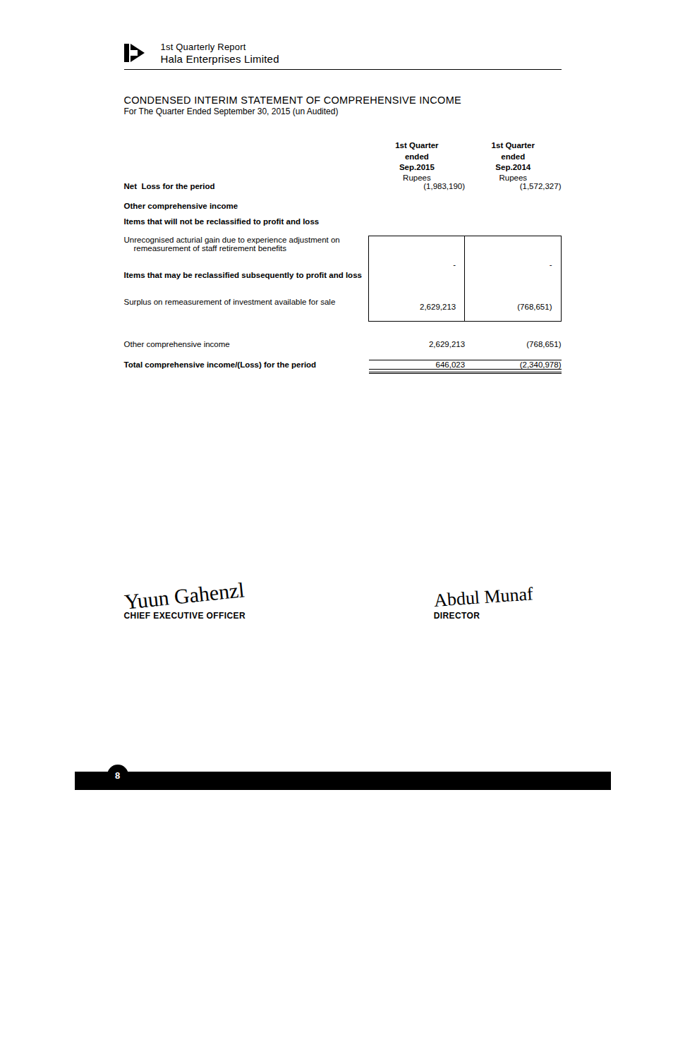1st Quarterly Report
Hala Enterprises Limited
CONDENSED INTERIM STATEMENT OF COMPREHENSIVE INCOME
For The Quarter Ended September 30, 2015 (un Audited)
| | 1st Quarter ended Sep.2015 | 1st Quarter ended Sep.2014 |
| | Rupees | Rupees |
| Net Loss for the period | (1,983,190) | (1,572,327) |
| Other comprehensive income | | |
| Items that will not be reclassified to profit and loss | | |
| Unrecognised acturial gain due to experience adjustment on remeasurement of staff retirement benefits Items that may be reclassified subsequently to profit and loss Surplus on remeasurement of investment available for sale | - 2,629,213 | - (768,651) |
| Other comprehensive income | 2,629,213 | (768,651) |
| Total comprehensive income/(Loss) for the period | 646,023 | (2,340,978) |
Yuun Gahenzl
CHIEF EXECUTIVE OFFICER
Abdul Munaf
DIRECTOR
8